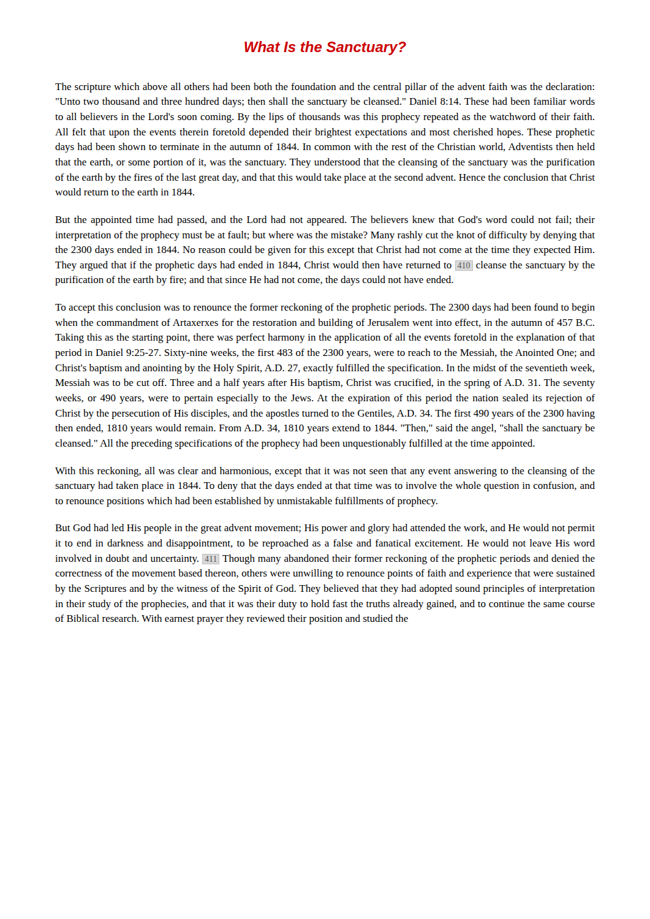What Is the Sanctuary?
The scripture which above all others had been both the foundation and the central pillar of the advent faith was the declaration: "Unto two thousand and three hundred days; then shall the sanctuary be cleansed." Daniel 8:14. These had been familiar words to all believers in the Lord's soon coming. By the lips of thousands was this prophecy repeated as the watchword of their faith. All felt that upon the events therein foretold depended their brightest expectations and most cherished hopes. These prophetic days had been shown to terminate in the autumn of 1844. In common with the rest of the Christian world, Adventists then held that the earth, or some portion of it, was the sanctuary. They understood that the cleansing of the sanctuary was the purification of the earth by the fires of the last great day, and that this would take place at the second advent. Hence the conclusion that Christ would return to the earth in 1844.
But the appointed time had passed, and the Lord had not appeared. The believers knew that God's word could not fail; their interpretation of the prophecy must be at fault; but where was the mistake? Many rashly cut the knot of difficulty by denying that the 2300 days ended in 1844. No reason could be given for this except that Christ had not come at the time they expected Him. They argued that if the prophetic days had ended in 1844, Christ would then have returned to 410 cleanse the sanctuary by the purification of the earth by fire; and that since He had not come, the days could not have ended.
To accept this conclusion was to renounce the former reckoning of the prophetic periods. The 2300 days had been found to begin when the commandment of Artaxerxes for the restoration and building of Jerusalem went into effect, in the autumn of 457 B.C. Taking this as the starting point, there was perfect harmony in the application of all the events foretold in the explanation of that period in Daniel 9:25-27. Sixty-nine weeks, the first 483 of the 2300 years, were to reach to the Messiah, the Anointed One; and Christ's baptism and anointing by the Holy Spirit, A.D. 27, exactly fulfilled the specification. In the midst of the seventieth week, Messiah was to be cut off. Three and a half years after His baptism, Christ was crucified, in the spring of A.D. 31. The seventy weeks, or 490 years, were to pertain especially to the Jews. At the expiration of this period the nation sealed its rejection of Christ by the persecution of His disciples, and the apostles turned to the Gentiles, A.D. 34. The first 490 years of the 2300 having then ended, 1810 years would remain. From A.D. 34, 1810 years extend to 1844. "Then," said the angel, "shall the sanctuary be cleansed." All the preceding specifications of the prophecy had been unquestionably fulfilled at the time appointed.
With this reckoning, all was clear and harmonious, except that it was not seen that any event answering to the cleansing of the sanctuary had taken place in 1844. To deny that the days ended at that time was to involve the whole question in confusion, and to renounce positions which had been established by unmistakable fulfillments of prophecy.
But God had led His people in the great advent movement; His power and glory had attended the work, and He would not permit it to end in darkness and disappointment, to be reproached as a false and fanatical excitement. He would not leave His word involved in doubt and uncertainty. 411 Though many abandoned their former reckoning of the prophetic periods and denied the correctness of the movement based thereon, others were unwilling to renounce points of faith and experience that were sustained by the Scriptures and by the witness of the Spirit of God. They believed that they had adopted sound principles of interpretation in their study of the prophecies, and that it was their duty to hold fast the truths already gained, and to continue the same course of Biblical research. With earnest prayer they reviewed their position and studied the